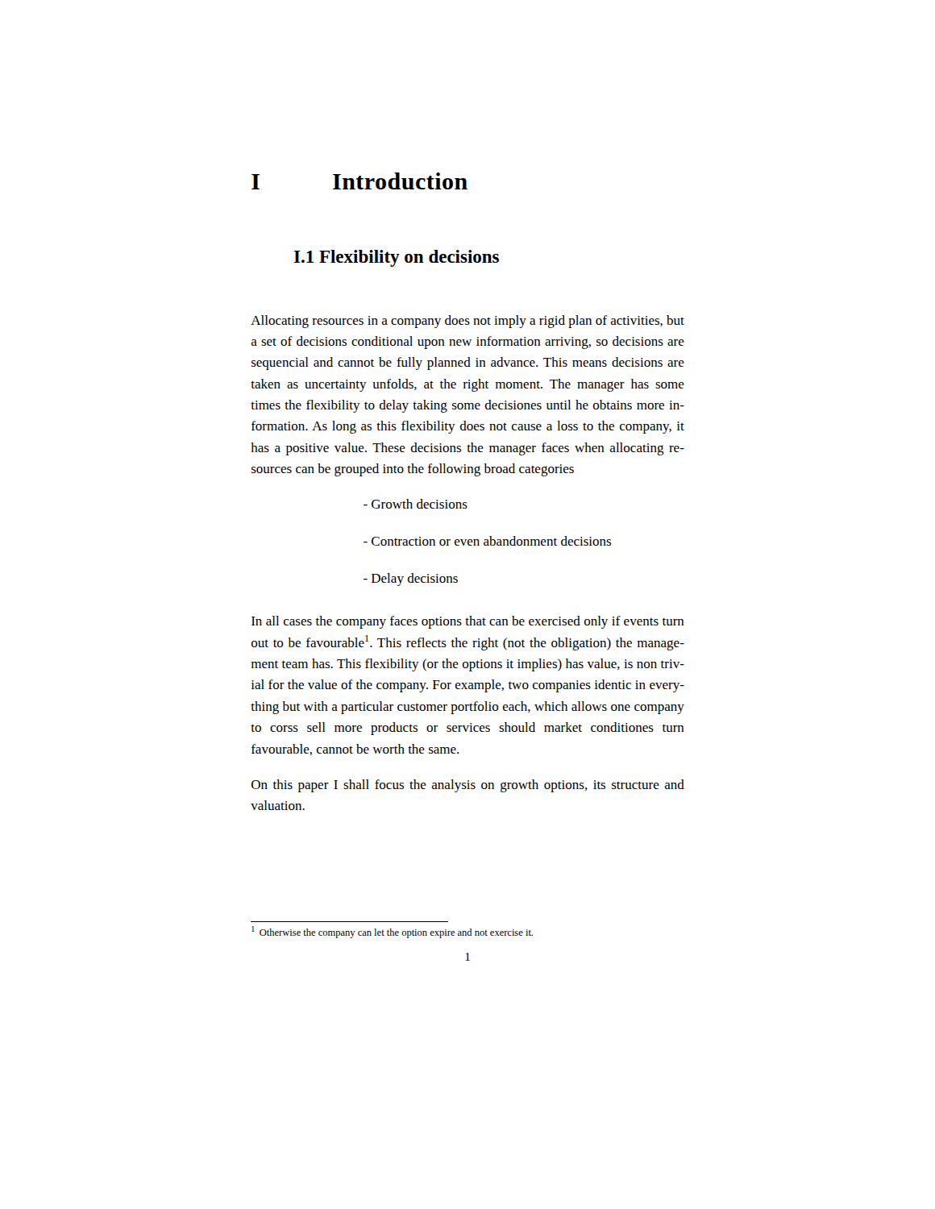IIntroduction
I.1 Flexibility on decisions
Allocating resources in a company does not imply a rigid plan of activities, but a set of decisions conditional upon new information arriving, so decisions are sequencial and cannot be fully planned in advance. This means decisions are taken as uncertainty unfolds, at the right moment. The manager has some times the flexibility to delay taking some decisiones until he obtains more information. As long as this flexibility does not cause a loss to the company, it has a positive value. These decisions the manager faces when allocating resources can be grouped into the following broad categories
- Growth decisions
- Contraction or even abandonment decisions
- Delay decisions
In all cases the company faces options that can be exercised only if events turn out to be favourable1. This reflects the right (not the obligation) the management team has. This flexibility (or the options it implies) has value, is non trivial for the value of the company. For example, two companies identic in everything but with a particular customer portfolio each, which allows one company to corss sell more products or services should market conditiones turn favourable, cannot be worth the same.
On this paper I shall focus the analysis on growth options, its structure and valuation.
1 Otherwise the company can let the option expire and not exercise it.
1